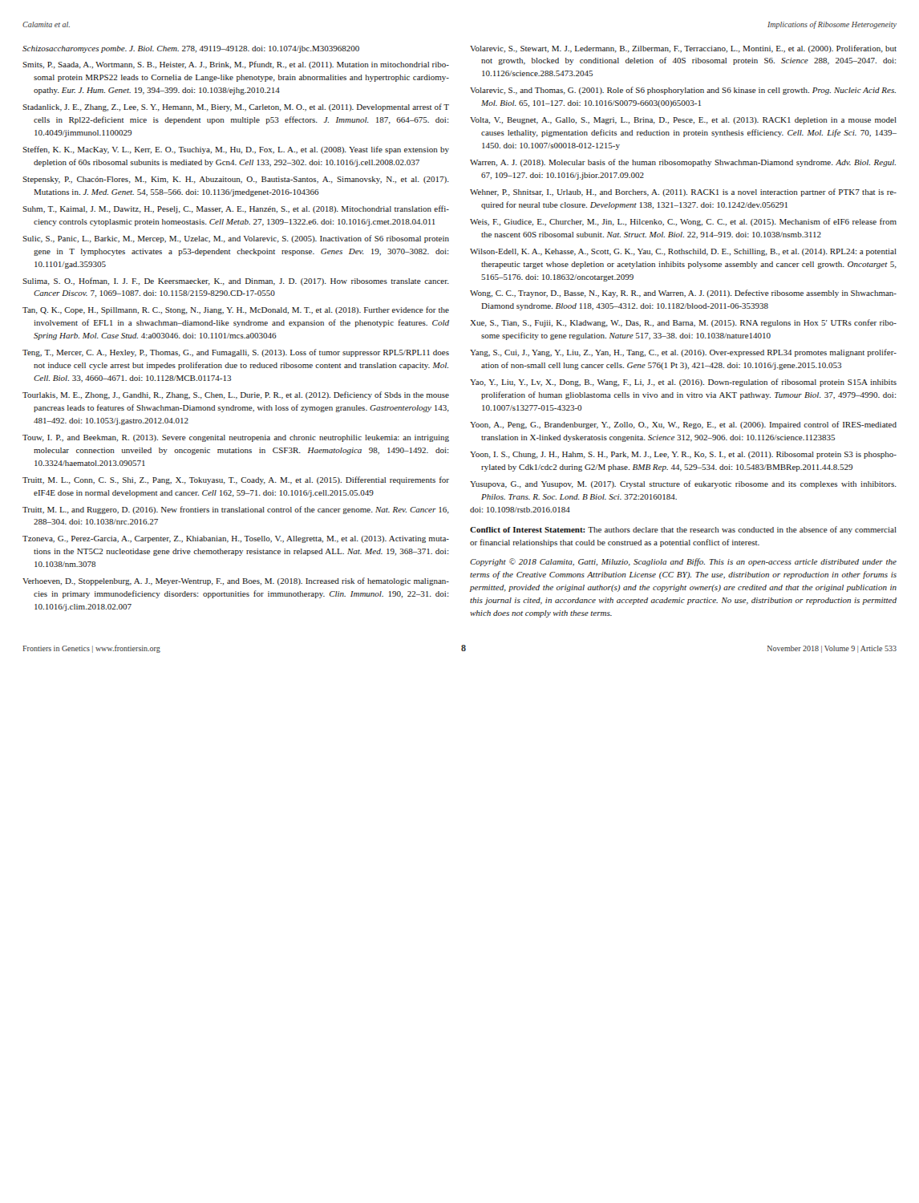Calamita et al.
Implications of Ribosome Heterogeneity
Schizosaccharomyces pombe. J. Biol. Chem. 278, 49119–49128. doi: 10.1074/jbc.M303968200
Smits, P., Saada, A., Wortmann, S. B., Heister, A. J., Brink, M., Pfundt, R., et al. (2011). Mutation in mitochondrial ribosomal protein MRPS22 leads to Cornelia de Lange-like phenotype, brain abnormalities and hypertrophic cardiomyopathy. Eur. J. Hum. Genet. 19, 394–399. doi: 10.1038/ejhg.2010.214
Stadanlick, J. E., Zhang, Z., Lee, S. Y., Hemann, M., Biery, M., Carleton, M. O., et al. (2011). Developmental arrest of T cells in Rpl22-deficient mice is dependent upon multiple p53 effectors. J. Immunol. 187, 664–675. doi: 10.4049/jimmunol.1100029
Steffen, K. K., MacKay, V. L., Kerr, E. O., Tsuchiya, M., Hu, D., Fox, L. A., et al. (2008). Yeast life span extension by depletion of 60s ribosomal subunits is mediated by Gcn4. Cell 133, 292–302. doi: 10.1016/j.cell.2008.02.037
Stepensky, P., Chacón-Flores, M., Kim, K. H., Abuzaitoun, O., Bautista-Santos, A., Simanovsky, N., et al. (2017). Mutations in. J. Med. Genet. 54, 558–566. doi: 10.1136/jmedgenet-2016-104366
Suhm, T., Kaimal, J. M., Dawitz, H., Peselj, C., Masser, A. E., Hanzén, S., et al. (2018). Mitochondrial translation efficiency controls cytoplasmic protein homeostasis. Cell Metab. 27, 1309–1322.e6. doi: 10.1016/j.cmet.2018.04.011
Sulic, S., Panic, L., Barkic, M., Mercep, M., Uzelac, M., and Volarevic, S. (2005). Inactivation of S6 ribosomal protein gene in T lymphocytes activates a p53-dependent checkpoint response. Genes Dev. 19, 3070–3082. doi: 10.1101/gad.359305
Sulima, S. O., Hofman, I. J. F., De Keersmaecker, K., and Dinman, J. D. (2017). How ribosomes translate cancer. Cancer Discov. 7, 1069–1087. doi: 10.1158/2159-8290.CD-17-0550
Tan, Q. K., Cope, H., Spillmann, R. C., Stong, N., Jiang, Y. H., McDonald, M. T., et al. (2018). Further evidence for the involvement of EFL1 in a shwachman–diamond-like syndrome and expansion of the phenotypic features. Cold Spring Harb. Mol. Case Stud. 4:a003046. doi: 10.1101/mcs.a003046
Teng, T., Mercer, C. A., Hexley, P., Thomas, G., and Fumagalli, S. (2013). Loss of tumor suppressor RPL5/RPL11 does not induce cell cycle arrest but impedes proliferation due to reduced ribosome content and translation capacity. Mol. Cell. Biol. 33, 4660–4671. doi: 10.1128/MCB.01174-13
Tourlakis, M. E., Zhong, J., Gandhi, R., Zhang, S., Chen, L., Durie, P. R., et al. (2012). Deficiency of Sbds in the mouse pancreas leads to features of Shwachman-Diamond syndrome, with loss of zymogen granules. Gastroenterology 143, 481–492. doi: 10.1053/j.gastro.2012.04.012
Touw, I. P., and Beekman, R. (2013). Severe congenital neutropenia and chronic neutrophilic leukemia: an intriguing molecular connection unveiled by oncogenic mutations in CSF3R. Haematologica 98, 1490–1492. doi: 10.3324/haematol.2013.090571
Truitt, M. L., Conn, C. S., Shi, Z., Pang, X., Tokuyasu, T., Coady, A. M., et al. (2015). Differential requirements for eIF4E dose in normal development and cancer. Cell 162, 59–71. doi: 10.1016/j.cell.2015.05.049
Truitt, M. L., and Ruggero, D. (2016). New frontiers in translational control of the cancer genome. Nat. Rev. Cancer 16, 288–304. doi: 10.1038/nrc.2016.27
Tzoneva, G., Perez-Garcia, A., Carpenter, Z., Khiabanian, H., Tosello, V., Allegretta, M., et al. (2013). Activating mutations in the NT5C2 nucleotidase gene drive chemotherapy resistance in relapsed ALL. Nat. Med. 19, 368–371. doi: 10.1038/nm.3078
Verhoeven, D., Stoppelenburg, A. J., Meyer-Wentrup, F., and Boes, M. (2018). Increased risk of hematologic malignancies in primary immunodeficiency disorders: opportunities for immunotherapy. Clin. Immunol. 190, 22–31. doi: 10.1016/j.clim.2018.02.007
Volarevic, S., Stewart, M. J., Ledermann, B., Zilberman, F., Terracciano, L., Montini, E., et al. (2000). Proliferation, but not growth, blocked by conditional deletion of 40S ribosomal protein S6. Science 288, 2045–2047. doi: 10.1126/science.288.5473.2045
Volarevic, S., and Thomas, G. (2001). Role of S6 phosphorylation and S6 kinase in cell growth. Prog. Nucleic Acid Res. Mol. Biol. 65, 101–127. doi: 10.1016/S0079-6603(00)65003-1
Volta, V., Beugnet, A., Gallo, S., Magri, L., Brina, D., Pesce, E., et al. (2013). RACK1 depletion in a mouse model causes lethality, pigmentation deficits and reduction in protein synthesis efficiency. Cell. Mol. Life Sci. 70, 1439–1450. doi: 10.1007/s00018-012-1215-y
Warren, A. J. (2018). Molecular basis of the human ribosomopathy Shwachman-Diamond syndrome. Adv. Biol. Regul. 67, 109–127. doi: 10.1016/j.jbior.2017.09.002
Wehner, P., Shnitsar, I., Urlaub, H., and Borchers, A. (2011). RACK1 is a novel interaction partner of PTK7 that is required for neural tube closure. Development 138, 1321–1327. doi: 10.1242/dev.056291
Weis, F., Giudice, E., Churcher, M., Jin, L., Hilcenko, C., Wong, C. C., et al. (2015). Mechanism of eIF6 release from the nascent 60S ribosomal subunit. Nat. Struct. Mol. Biol. 22, 914–919. doi: 10.1038/nsmb.3112
Wilson-Edell, K. A., Kehasse, A., Scott, G. K., Yau, C., Rothschild, D. E., Schilling, B., et al. (2014). RPL24: a potential therapeutic target whose depletion or acetylation inhibits polysome assembly and cancer cell growth. Oncotarget 5, 5165–5176. doi: 10.18632/oncotarget.2099
Wong, C. C., Traynor, D., Basse, N., Kay, R. R., and Warren, A. J. (2011). Defective ribosome assembly in Shwachman-Diamond syndrome. Blood 118, 4305–4312. doi: 10.1182/blood-2011-06-353938
Xue, S., Tian, S., Fujii, K., Kladwang, W., Das, R., and Barna, M. (2015). RNA regulons in Hox 5′ UTRs confer ribosome specificity to gene regulation. Nature 517, 33–38. doi: 10.1038/nature14010
Yang, S., Cui, J., Yang, Y., Liu, Z., Yan, H., Tang, C., et al. (2016). Over-expressed RPL34 promotes malignant proliferation of non-small cell lung cancer cells. Gene 576(1 Pt 3), 421–428. doi: 10.1016/j.gene.2015.10.053
Yao, Y., Liu, Y., Lv, X., Dong, B., Wang, F., Li, J., et al. (2016). Down-regulation of ribosomal protein S15A inhibits proliferation of human glioblastoma cells in vivo and in vitro via AKT pathway. Tumour Biol. 37, 4979–4990. doi: 10.1007/s13277-015-4323-0
Yoon, A., Peng, G., Brandenburger, Y., Zollo, O., Xu, W., Rego, E., et al. (2006). Impaired control of IRES-mediated translation in X-linked dyskeratosis congenita. Science 312, 902–906. doi: 10.1126/science.1123835
Yoon, I. S., Chung, J. H., Hahm, S. H., Park, M. J., Lee, Y. R., Ko, S. I., et al. (2011). Ribosomal protein S3 is phosphorylated by Cdk1/cdc2 during G2/M phase. BMB Rep. 44, 529–534. doi: 10.5483/BMBRep.2011.44.8.529
Yusupova, G., and Yusupov, M. (2017). Crystal structure of eukaryotic ribosome and its complexes with inhibitors. Philos. Trans. R. Soc. Lond. B Biol. Sci. 372:20160184.doi: 10.1098/rstb.2016.0184
Conflict of Interest Statement: The authors declare that the research was conducted in the absence of any commercial or financial relationships that could be construed as a potential conflict of interest.
Copyright © 2018 Calamita, Gatti, Miluzio, Scagliola and Biffo. This is an open-access article distributed under the terms of the Creative Commons Attribution License (CC BY). The use, distribution or reproduction in other forums is permitted, provided the original author(s) and the copyright owner(s) are credited and that the original publication in this journal is cited, in accordance with accepted academic practice. No use, distribution or reproduction is permitted which does not comply with these terms.
Frontiers in Genetics | www.frontiersin.org
8
November 2018 | Volume 9 | Article 533